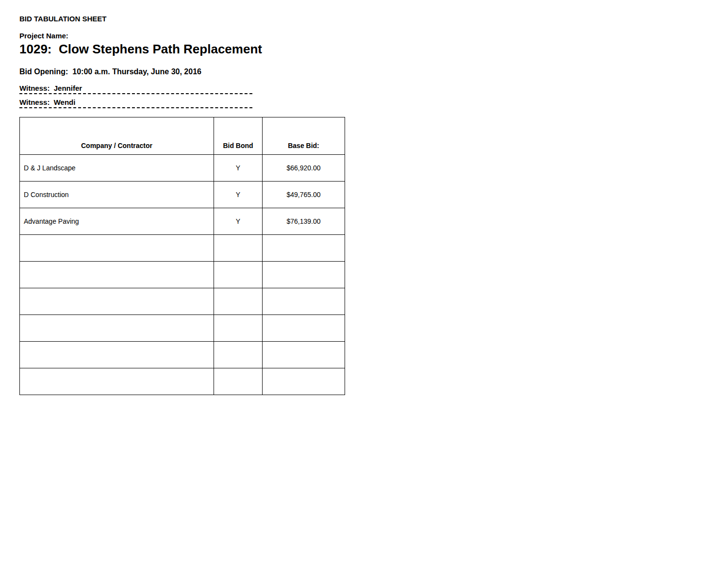BID TABULATION SHEET
Project Name:
1029: Clow Stephens Path Replacement
Bid Opening: 10:00 a.m. Thursday, June 30, 2016
Witness: Jennifer
Witness: Wendi
| Company / Contractor | Bid Bond | Base Bid: |
| --- | --- | --- |
| D & J Landscape | Y | $66,920.00 |
| D Construction | Y | $49,765.00 |
| Advantage Paving | Y | $76,139.00 |